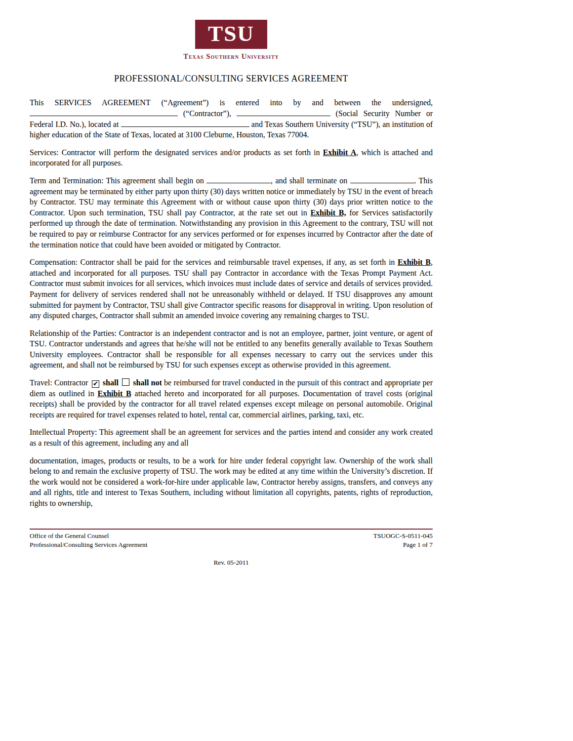TSU
Texas Southern University
PROFESSIONAL/CONSULTING SERVICES AGREEMENT
This SERVICES AGREEMENT (“Agreement”) is entered into by and between the undersigned, (“Contractor”), (Social Security Number or Federal I.D. No.), located at and Texas Southern University (“TSU”), an institution of higher education of the State of Texas, located at 3100 Cleburne, Houston, Texas 77004.
Services: Contractor will perform the designated services and/or products as set forth in Exhibit A, which is attached and incorporated for all purposes.
Term and Termination: This agreement shall begin on , and shall terminate on . This agreement may be terminated by either party upon thirty (30) days written notice or immediately by TSU in the event of breach by Contractor. TSU may terminate this Agreement with or without cause upon thirty (30) days prior written notice to the Contractor. Upon such termination, TSU shall pay Contractor, at the rate set out in Exhibit B, for Services satisfactorily performed up through the date of termination. Notwithstanding any provision in this Agreement to the contrary, TSU will not be required to pay or reimburse Contractor for any services performed or for expenses incurred by Contractor after the date of the termination notice that could have been avoided or mitigated by Contractor.
Compensation: Contractor shall be paid for the services and reimbursable travel expenses, if any, as set forth in Exhibit B, attached and incorporated for all purposes. TSU shall pay Contractor in accordance with the Texas Prompt Payment Act. Contractor must submit invoices for all services, which invoices must include dates of service and details of services provided. Payment for delivery of services rendered shall not be unreasonably withheld or delayed. If TSU disapproves any amount submitted for payment by Contractor, TSU shall give Contractor specific reasons for disapproval in writing. Upon resolution of any disputed charges, Contractor shall submit an amended invoice covering any remaining charges to TSU.
Relationship of the Parties: Contractor is an independent contractor and is not an employee, partner, joint venture, or agent of TSU. Contractor understands and agrees that he/she will not be entitled to any benefits generally available to Texas Southern University employees. Contractor shall be responsible for all expenses necessary to carry out the services under this agreement, and shall not be reimbursed by TSU for such expenses except as otherwise provided in this agreement.
Travel: Contractor shall shall not be reimbursed for travel conducted in the pursuit of this contract and appropriate per diem as outlined in Exhibit B attached hereto and incorporated for all purposes. Documentation of travel costs (original receipts) shall be provided by the contractor for all travel related expenses except mileage on personal automobile. Original receipts are required for travel expenses related to hotel, rental car, commercial airlines, parking, taxi, etc.
Intellectual Property: This agreement shall be an agreement for services and the parties intend and consider any work created as a result of this agreement, including any and all
documentation, images, products or results, to be a work for hire under federal copyright law. Ownership of the work shall belong to and remain the exclusive property of TSU. The work may be edited at any time within the University’s discretion. If the work would not be considered a work-for-hire under applicable law, Contractor hereby assigns, transfers, and conveys any and all rights, title and interest to Texas Southern, including without limitation all copyrights, patents, rights of reproduction, rights to ownership,
Office of the General Counsel
Professional/Consulting Services Agreement
TSUOGC-S-0511-045
Page 1 of 7
Rev. 05-2011